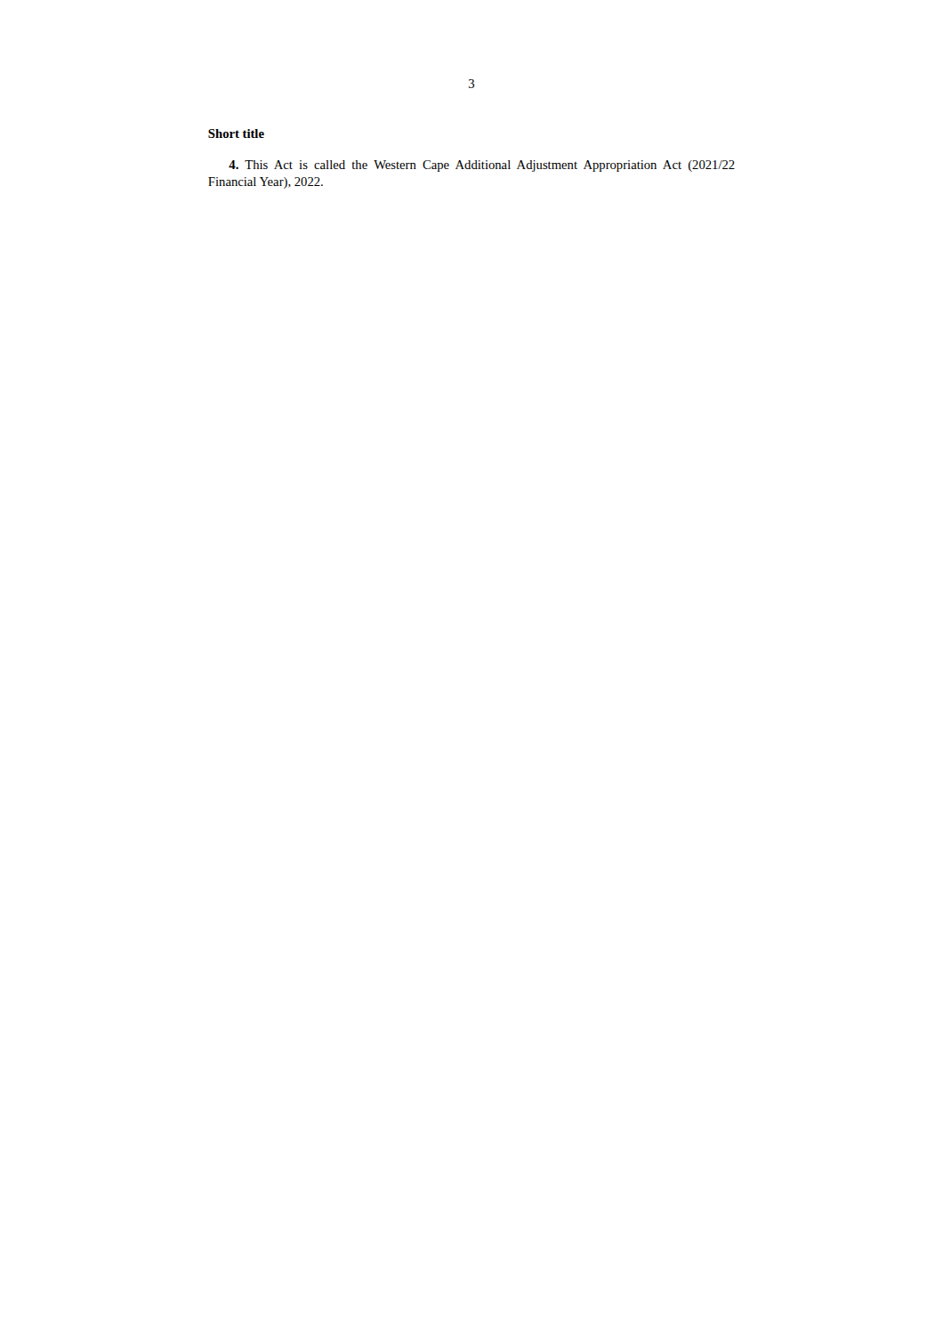3
Short title
4. This Act is called the Western Cape Additional Adjustment Appropriation Act (2021/22 Financial Year), 2022.